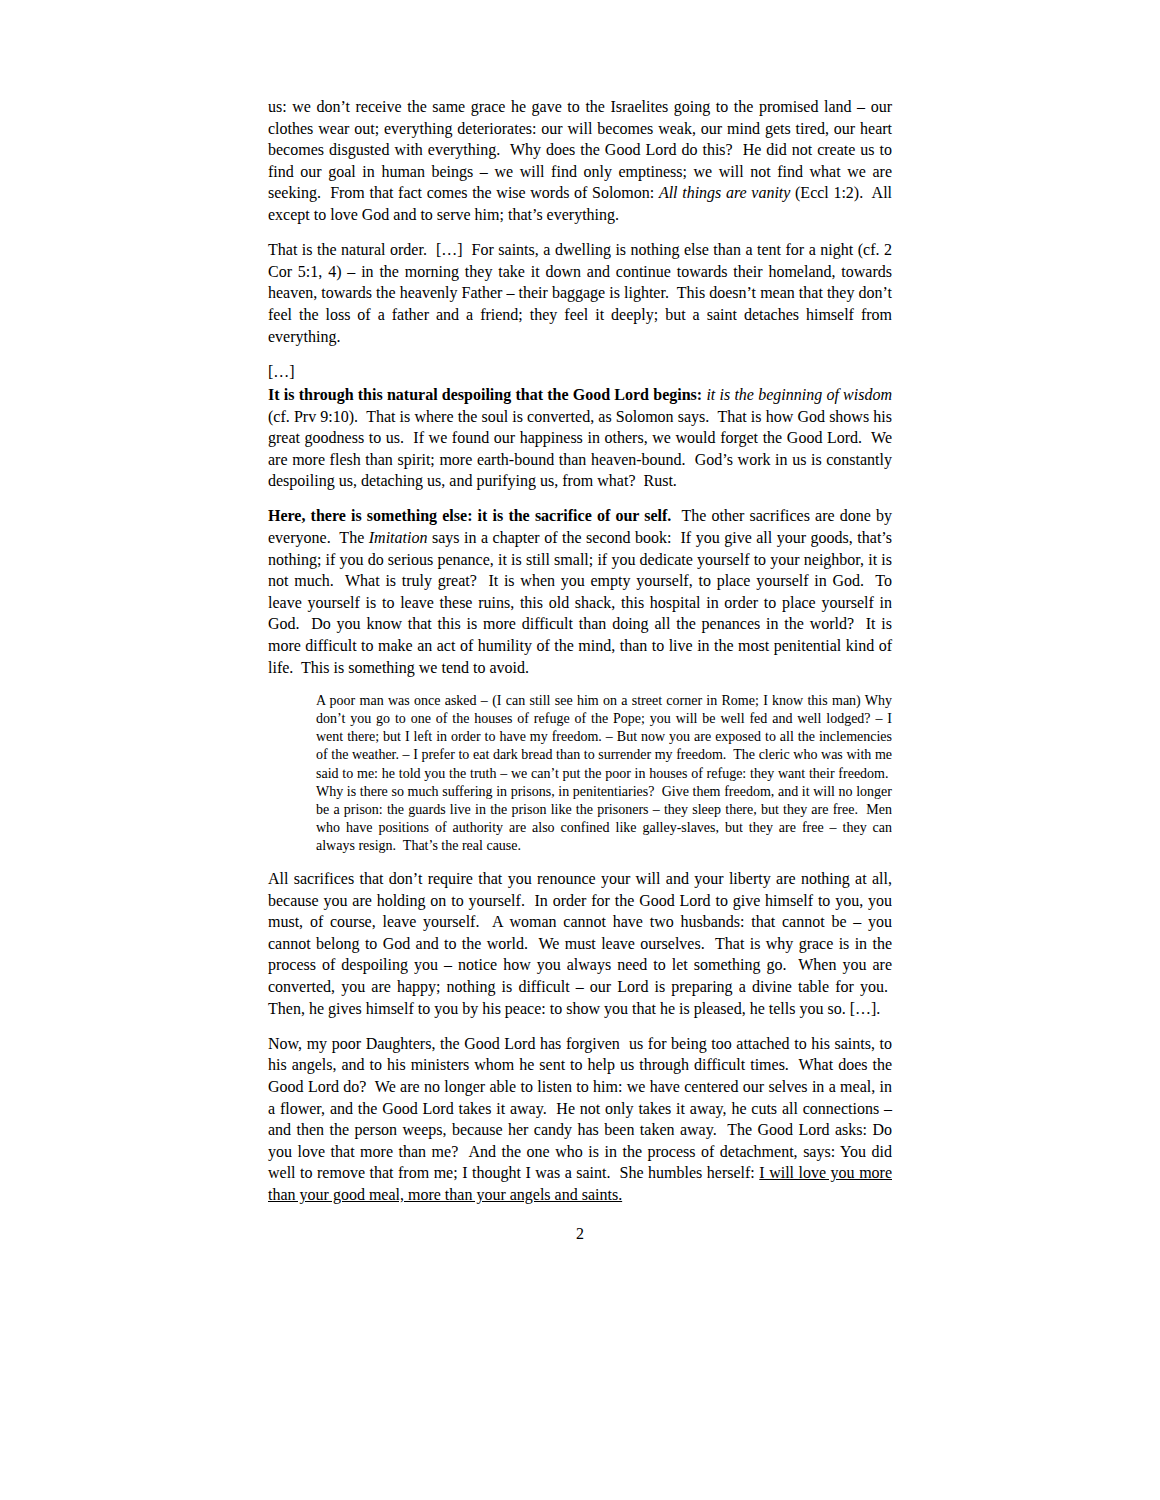us: we don’t receive the same grace he gave to the Israelites going to the promised land – our clothes wear out; everything deteriorates: our will becomes weak, our mind gets tired, our heart becomes disgusted with everything. Why does the Good Lord do this? He did not create us to find our goal in human beings – we will find only emptiness; we will not find what we are seeking. From that fact comes the wise words of Solomon: All things are vanity (Eccl 1:2). All except to love God and to serve him; that’s everything.
That is the natural order. […] For saints, a dwelling is nothing else than a tent for a night (cf. 2 Cor 5:1, 4) – in the morning they take it down and continue towards their homeland, towards heaven, towards the heavenly Father – their baggage is lighter. This doesn’t mean that they don’t feel the loss of a father and a friend; they feel it deeply; but a saint detaches himself from everything.
[…]
It is through this natural despoiling that the Good Lord begins: it is the beginning of wisdom (cf. Prv 9:10). That is where the soul is converted, as Solomon says. That is how God shows his great goodness to us. If we found our happiness in others, we would forget the Good Lord. We are more flesh than spirit; more earth-bound than heaven-bound. God’s work in us is constantly despoiling us, detaching us, and purifying us, from what? Rust.
Here, there is something else: it is the sacrifice of our self. The other sacrifices are done by everyone. The Imitation says in a chapter of the second book: If you give all your goods, that’s nothing; if you do serious penance, it is still small; if you dedicate yourself to your neighbor, it is not much. What is truly great? It is when you empty yourself, to place yourself in God. To leave yourself is to leave these ruins, this old shack, this hospital in order to place yourself in God. Do you know that this is more difficult than doing all the penances in the world? It is more difficult to make an act of humility of the mind, than to live in the most penitential kind of life. This is something we tend to avoid.
A poor man was once asked – (I can still see him on a street corner in Rome; I know this man) Why don’t you go to one of the houses of refuge of the Pope; you will be well fed and well lodged? – I went there; but I left in order to have my freedom. – But now you are exposed to all the inclemencies of the weather. – I prefer to eat dark bread than to surrender my freedom. The cleric who was with me said to me: he told you the truth – we can’t put the poor in houses of refuge: they want their freedom. Why is there so much suffering in prisons, in penitentiaries? Give them freedom, and it will no longer be a prison: the guards live in the prison like the prisoners – they sleep there, but they are free. Men who have positions of authority are also confined like galley-slaves, but they are free – they can always resign. That’s the real cause.
All sacrifices that don’t require that you renounce your will and your liberty are nothing at all, because you are holding on to yourself. In order for the Good Lord to give himself to you, you must, of course, leave yourself. A woman cannot have two husbands: that cannot be – you cannot belong to God and to the world. We must leave ourselves. That is why grace is in the process of despoiling you – notice how you always need to let something go. When you are converted, you are happy; nothing is difficult – our Lord is preparing a divine table for you. Then, he gives himself to you by his peace: to show you that he is pleased, he tells you so. […].
Now, my poor Daughters, the Good Lord has forgiven us for being too attached to his saints, to his angels, and to his ministers whom he sent to help us through difficult times. What does the Good Lord do? We are no longer able to listen to him: we have centered our selves in a meal, in a flower, and the Good Lord takes it away. He not only takes it away, he cuts all connections – and then the person weeps, because her candy has been taken away. The Good Lord asks: Do you love that more than me? And the one who is in the process of detachment, says: You did well to remove that from me; I thought I was a saint. She humbles herself: I will love you more than your good meal, more than your angels and saints.
2